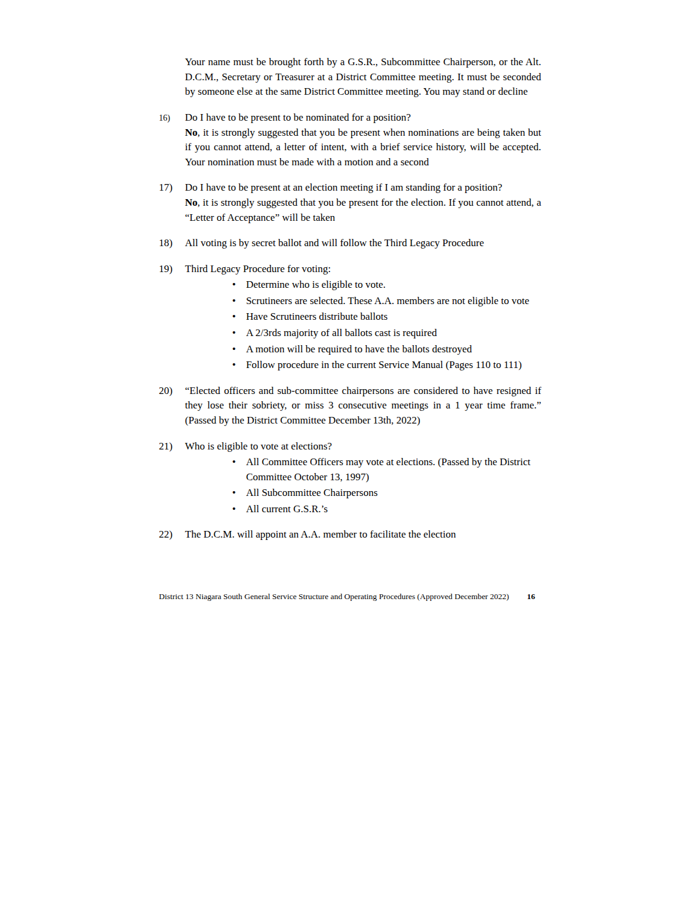Your name must be brought forth by a G.S.R., Subcommittee Chairperson, or the Alt. D.C.M., Secretary or Treasurer at a District Committee meeting. It must be seconded by someone else at the same District Committee meeting. You may stand or decline
16) Do I have to be present to be nominated for a position?
No, it is strongly suggested that you be present when nominations are being taken but if you cannot attend, a letter of intent, with a brief service history, will be accepted. Your nomination must be made with a motion and a second
17) Do I have to be present at an election meeting if I am standing for a position?
No, it is strongly suggested that you be present for the election. If you cannot attend, a “Letter of Acceptance” will be taken
18) All voting is by secret ballot and will follow the Third Legacy Procedure
19) Third Legacy Procedure for voting:
Determine who is eligible to vote.
Scrutineers are selected. These A.A. members are not eligible to vote
Have Scrutineers distribute ballots
A 2/3rds majority of all ballots cast is required
A motion will be required to have the ballots destroyed
Follow procedure in the current Service Manual (Pages 110 to 111)
20) “Elected officers and sub-committee chairpersons are considered to have resigned if they lose their sobriety, or miss 3 consecutive meetings in a 1 year time frame.” (Passed by the District Committee December 13th, 2022)
21) Who is eligible to vote at elections?
All Committee Officers may vote at elections. (Passed by the District Committee October 13, 1997)
All Subcommittee Chairpersons
All current G.S.R.’s
22) The D.C.M. will appoint an A.A. member to facilitate the election
District 13 Niagara South General Service Structure and Operating Procedures (Approved December 2022) 16